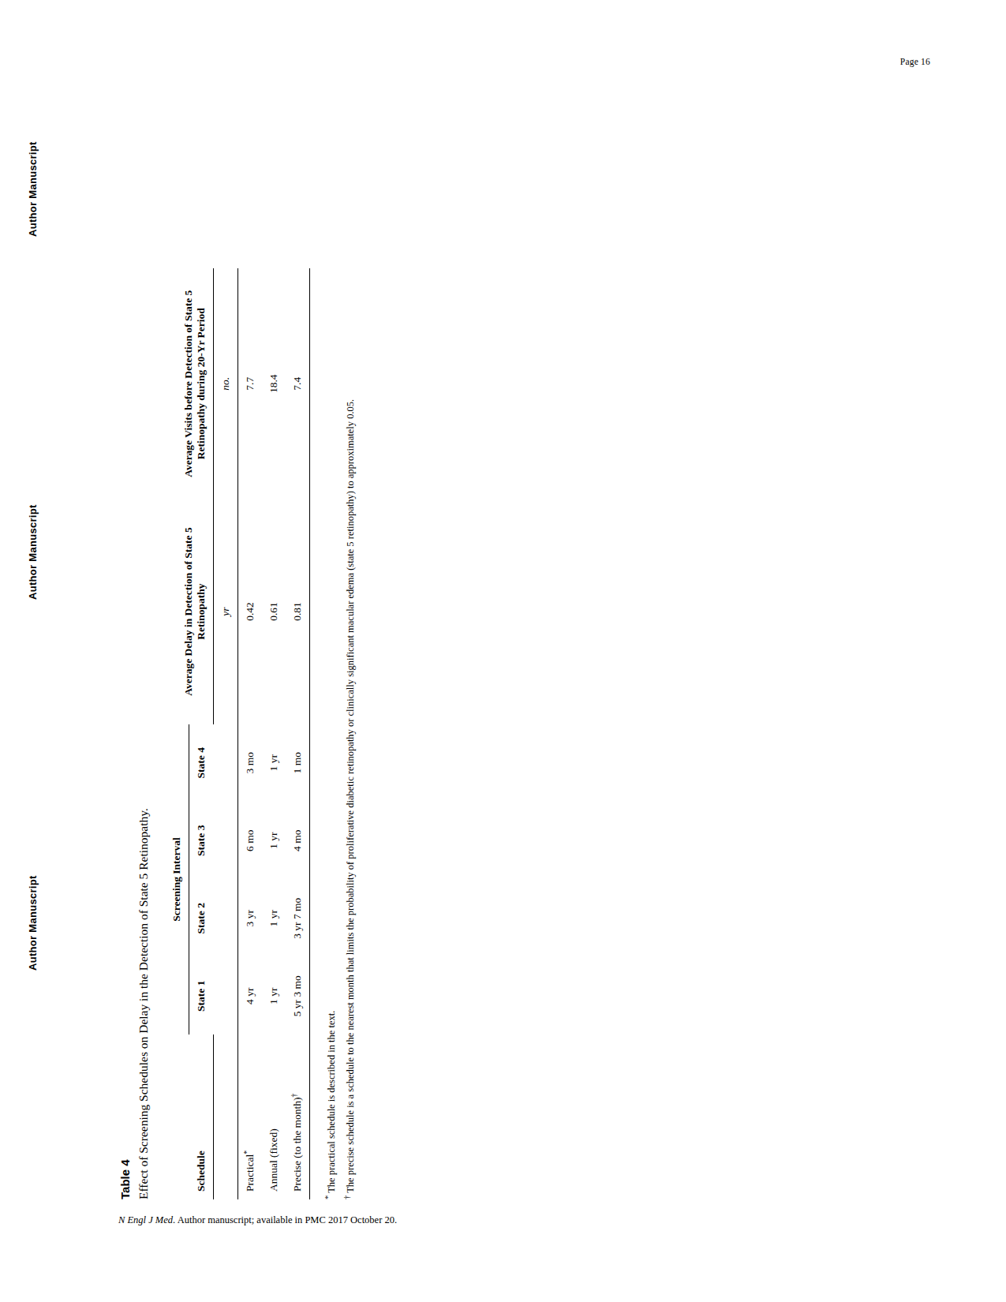Page 16
Author Manuscript
Author Manuscript
Author Manuscript
Table 4
Effect of Screening Schedules on Delay in the Detection of State 5 Retinopathy.
| Schedule | Screening Interval | Average Delay in Detection of State 5 Retinopathy | Average Visits before Detection of State 5 Retinopathy during 20-Yr Period |
| --- | --- | --- | --- |
| State 1 | State 2 | State 3 | State 4 |
| | | | | | yr | no. |
| Practical * | 4 yr | 3 yr | 6 mo | 3 mo | 0.42 | 7.7 |
| Annual (fixed) | 1 yr | 1 yr | 1 yr | 1 yr | 0.61 | 18.4 |
| Precise (to the month) † | 5 yr 3 mo | 3 yr 7 mo | 4 mo | 1 mo | 0.81 | 7.4 |
* The practical schedule is described in the text.
† The precise schedule is a schedule to the nearest month that limits the probability of proliferative diabetic retinopathy or clinically significant macular edema (state 5 retinopathy) to approximately 0.05.
N Engl J Med. Author manuscript; available in PMC 2017 October 20.